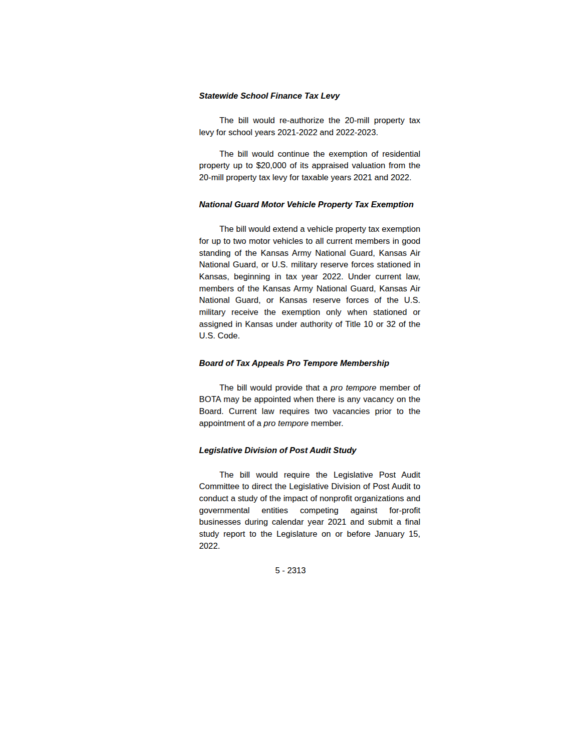Statewide School Finance Tax Levy
The bill would re-authorize the 20-mill property tax levy for school years 2021-2022 and 2022-2023.
The bill would continue the exemption of residential property up to $20,000 of its appraised valuation from the 20-mill property tax levy for taxable years 2021 and 2022.
National Guard Motor Vehicle Property Tax Exemption
The bill would extend a vehicle property tax exemption for up to two motor vehicles to all current members in good standing of the Kansas Army National Guard, Kansas Air National Guard, or U.S. military reserve forces stationed in Kansas, beginning in tax year 2022. Under current law, members of the Kansas Army National Guard, Kansas Air National Guard, or Kansas reserve forces of the U.S. military receive the exemption only when stationed or assigned in Kansas under authority of Title 10 or 32 of the U.S. Code.
Board of Tax Appeals Pro Tempore Membership
The bill would provide that a pro tempore member of BOTA may be appointed when there is any vacancy on the Board. Current law requires two vacancies prior to the appointment of a pro tempore member.
Legislative Division of Post Audit Study
The bill would require the Legislative Post Audit Committee to direct the Legislative Division of Post Audit to conduct a study of the impact of nonprofit organizations and governmental entities competing against for-profit businesses during calendar year 2021 and submit a final study report to the Legislature on or before January 15, 2022.
5 - 2313